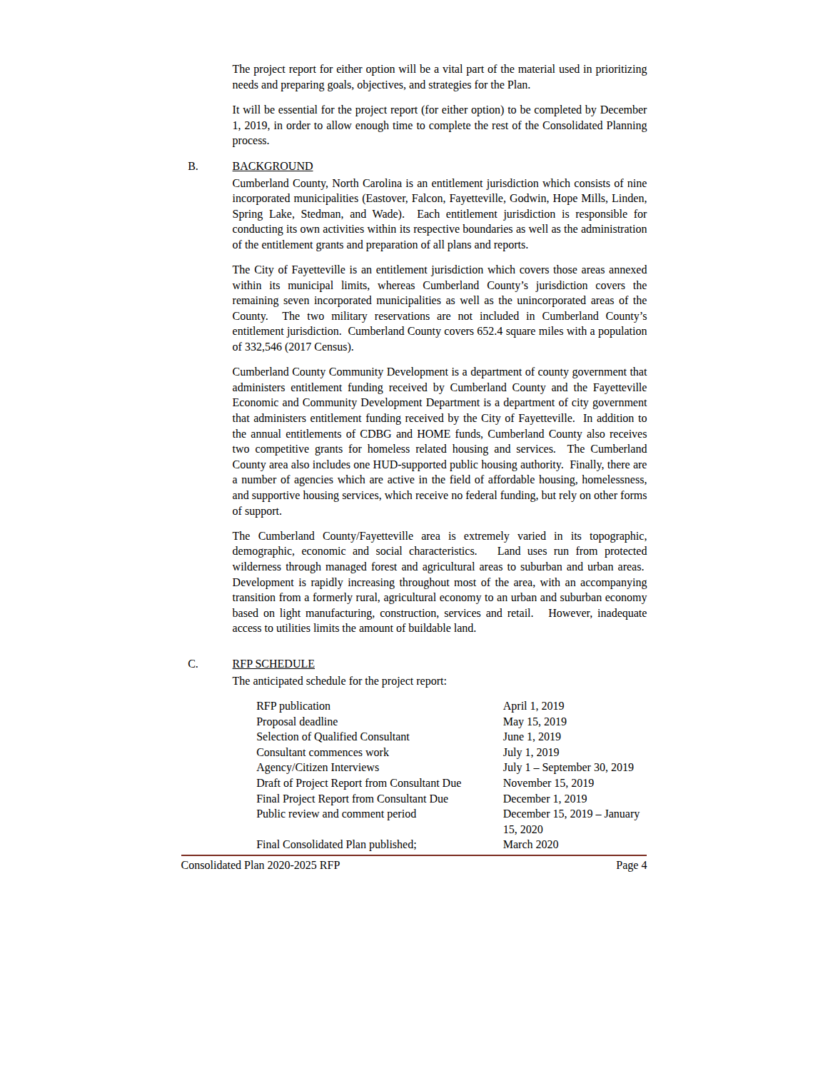The project report for either option will be a vital part of the material used in prioritizing needs and preparing goals, objectives, and strategies for the Plan.
It will be essential for the project report (for either option) to be completed by December 1, 2019, in order to allow enough time to complete the rest of the Consolidated Planning process.
B.
BACKGROUND
Cumberland County, North Carolina is an entitlement jurisdiction which consists of nine incorporated municipalities (Eastover, Falcon, Fayetteville, Godwin, Hope Mills, Linden, Spring Lake, Stedman, and Wade). Each entitlement jurisdiction is responsible for conducting its own activities within its respective boundaries as well as the administration of the entitlement grants and preparation of all plans and reports.
The City of Fayetteville is an entitlement jurisdiction which covers those areas annexed within its municipal limits, whereas Cumberland County’s jurisdiction covers the remaining seven incorporated municipalities as well as the unincorporated areas of the County. The two military reservations are not included in Cumberland County’s entitlement jurisdiction. Cumberland County covers 652.4 square miles with a population of 332,546 (2017 Census).
Cumberland County Community Development is a department of county government that administers entitlement funding received by Cumberland County and the Fayetteville Economic and Community Development Department is a department of city government that administers entitlement funding received by the City of Fayetteville. In addition to the annual entitlements of CDBG and HOME funds, Cumberland County also receives two competitive grants for homeless related housing and services. The Cumberland County area also includes one HUD-supported public housing authority. Finally, there are a number of agencies which are active in the field of affordable housing, homelessness, and supportive housing services, which receive no federal funding, but rely on other forms of support.
The Cumberland County/Fayetteville area is extremely varied in its topographic, demographic, economic and social characteristics. Land uses run from protected wilderness through managed forest and agricultural areas to suburban and urban areas. Development is rapidly increasing throughout most of the area, with an accompanying transition from a formerly rural, agricultural economy to an urban and suburban economy based on light manufacturing, construction, services and retail. However, inadequate access to utilities limits the amount of buildable land.
C.
RFP SCHEDULE
The anticipated schedule for the project report:
RFP publication
April 1, 2019
Proposal deadline
May 15, 2019
Selection of Qualified Consultant
June 1, 2019
Consultant commences work
July 1, 2019
Agency/Citizen Interviews
July 1 – September 30, 2019
Draft of Project Report from Consultant Due
November 15, 2019
Final Project Report from Consultant Due
December 1, 2019
Public review and comment period
December 15, 2019 – January 15, 2020
Final Consolidated Plan published;
March 2020
Consolidated Plan 2020-2025 RFP Page 4